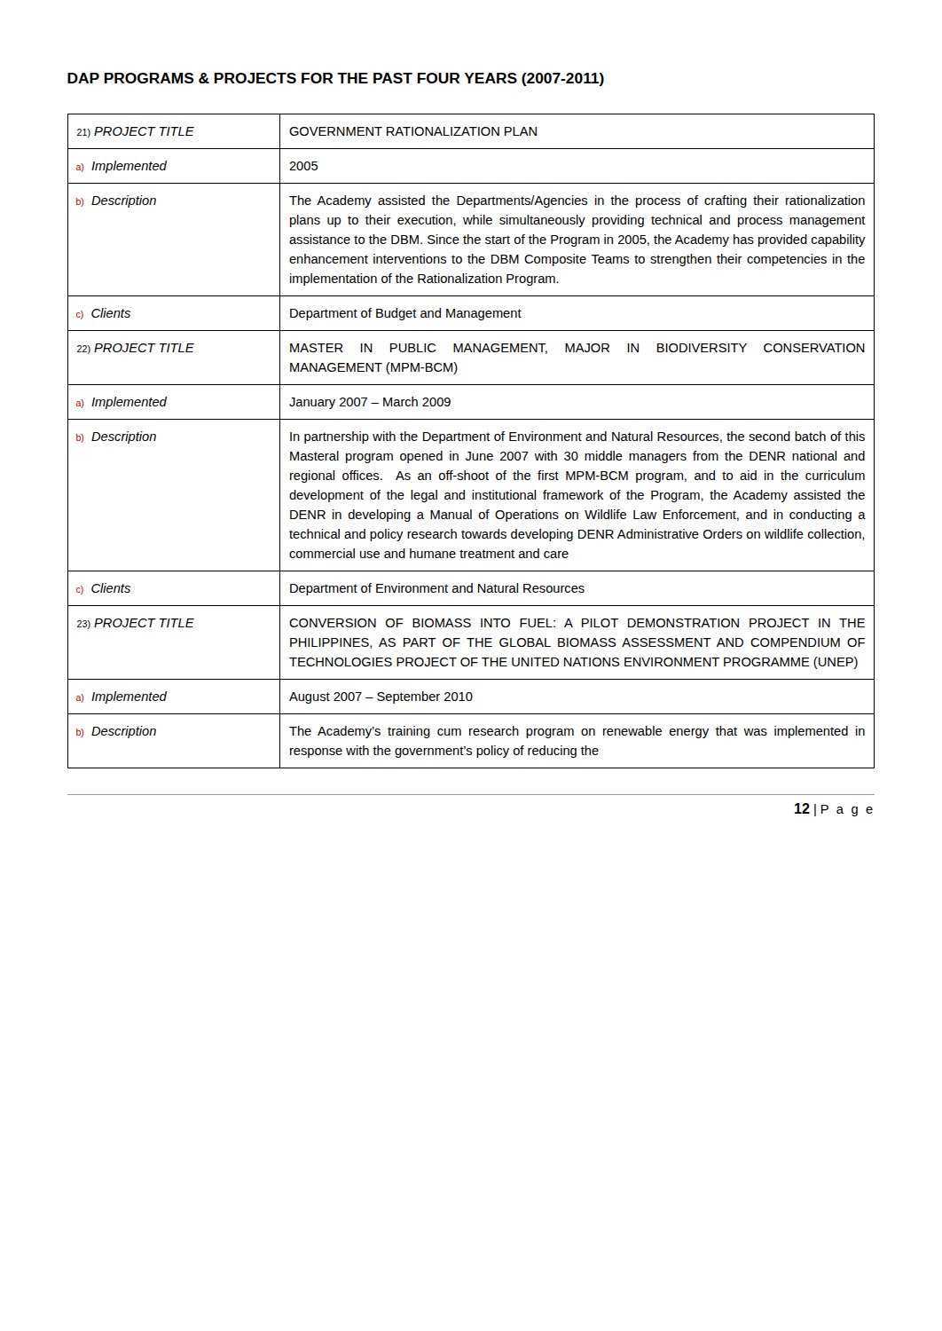DAP PROGRAMS & PROJECTS FOR THE PAST FOUR YEARS (2007-2011)
| 21) PROJECT TITLE | GOVERNMENT RATIONALIZATION PLAN |
| a) Implemented | 2005 |
| b) Description | The Academy assisted the Departments/Agencies in the process of crafting their rationalization plans up to their execution, while simultaneously providing technical and process management assistance to the DBM. Since the start of the Program in 2005, the Academy has provided capability enhancement interventions to the DBM Composite Teams to strengthen their competencies in the implementation of the Rationalization Program. |
| c) Clients | Department of Budget and Management |
| 22) PROJECT TITLE | MASTER IN PUBLIC MANAGEMENT, MAJOR IN BIODIVERSITY CONSERVATION MANAGEMENT (MPM-BCM) |
| a) Implemented | January 2007 – March 2009 |
| b) Description | In partnership with the Department of Environment and Natural Resources, the second batch of this Masteral program opened in June 2007 with 30 middle managers from the DENR national and regional offices. As an off-shoot of the first MPM-BCM program, and to aid in the curriculum development of the legal and institutional framework of the Program, the Academy assisted the DENR in developing a Manual of Operations on Wildlife Law Enforcement, and in conducting a technical and policy research towards developing DENR Administrative Orders on wildlife collection, commercial use and humane treatment and care |
| c) Clients | Department of Environment and Natural Resources |
| 23) PROJECT TITLE | CONVERSION OF BIOMASS INTO FUEL: A PILOT DEMONSTRATION PROJECT IN THE PHILIPPINES, AS PART OF THE GLOBAL BIOMASS ASSESSMENT AND COMPENDIUM OF TECHNOLOGIES PROJECT OF THE UNITED NATIONS ENVIRONMENT PROGRAMME (UNEP) |
| a) Implemented | August 2007 – September 2010 |
| b) Description | The Academy’s training cum research program on renewable energy that was implemented in response with the government’s policy of reducing the |
12 | P a g e